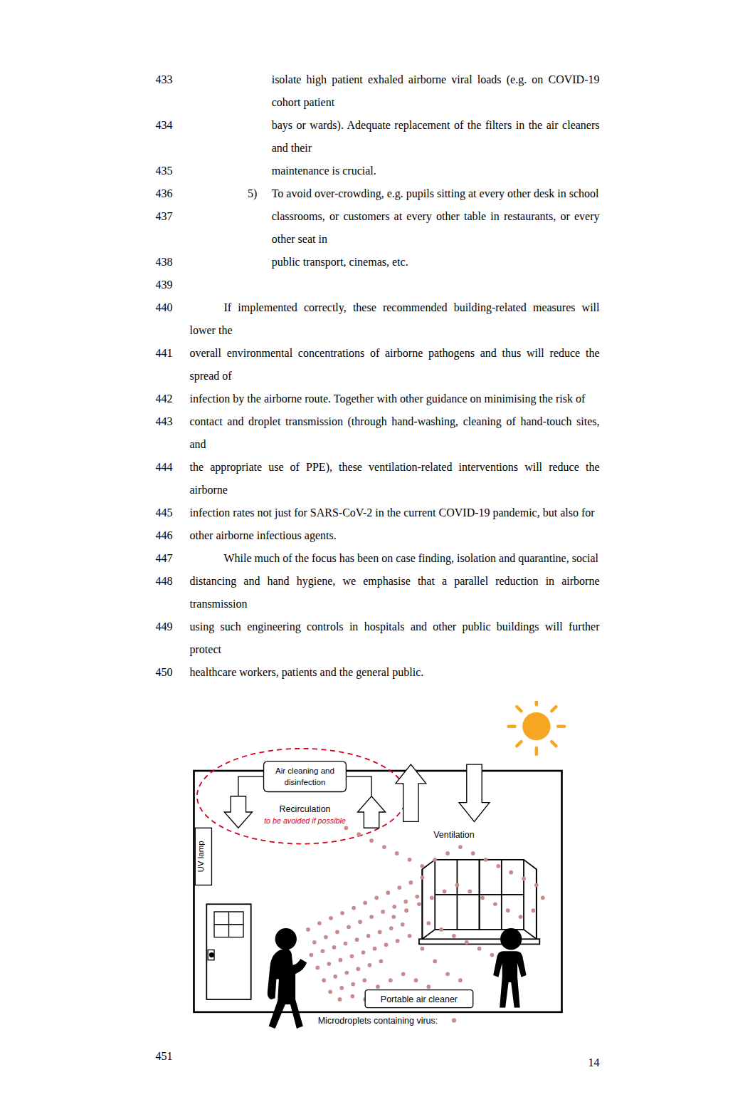433
isolate high patient exhaled airborne viral loads (e.g. on COVID-19 cohort patient
434
bays or wards). Adequate replacement of the filters in the air cleaners and their
435
maintenance is crucial.
436
5) To avoid over-crowding, e.g. pupils sitting at every other desk in school
437
classrooms, or customers at every other table in restaurants, or every other seat in
438
public transport, cinemas, etc.
439
440
If implemented correctly, these recommended building-related measures will lower the
441
overall environmental concentrations of airborne pathogens and thus will reduce the spread of
442
infection by the airborne route. Together with other guidance on minimising the risk of
443
contact and droplet transmission (through hand-washing, cleaning of hand-touch sites, and
444
the appropriate use of PPE), these ventilation-related interventions will reduce the airborne
445
infection rates not just for SARS-CoV-2 in the current COVID-19 pandemic, but also for
446
other airborne infectious agents.
447
While much of the focus has been on case finding, isolation and quarantine, social
448
distancing and hand hygiene, we emphasise that a parallel reduction in airborne transmission
449
using such engineering controls in hospitals and other public buildings will further protect
450
healthcare workers, patients and the general public.
Air cleaning and disinfection Recirculation to be avoided if possible Ventilation UV lamp Portable air cleaner Microdroplets containing virus:
451
14